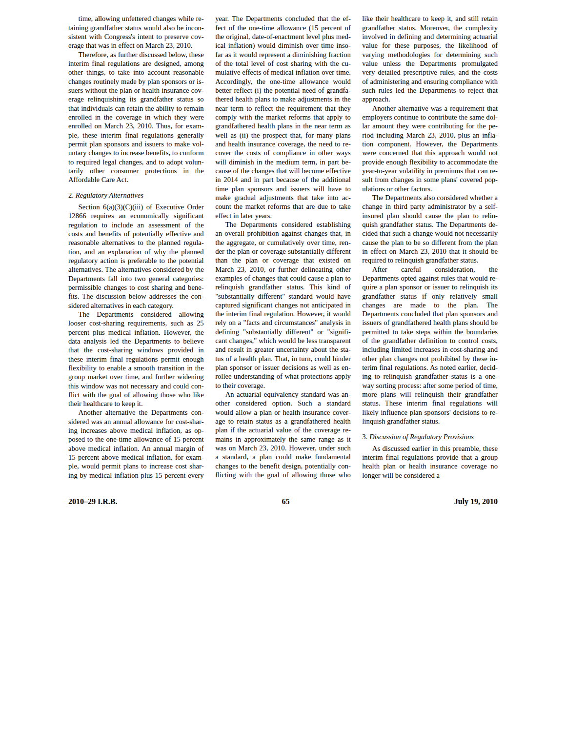time, allowing unfettered changes while retaining grandfather status would also be inconsistent with Congress's intent to preserve coverage that was in effect on March 23, 2010.
Therefore, as further discussed below, these interim final regulations are designed, among other things, to take into account reasonable changes routinely made by plan sponsors or issuers without the plan or health insurance coverage relinquishing its grandfather status so that individuals can retain the ability to remain enrolled in the coverage in which they were enrolled on March 23, 2010. Thus, for example, these interim final regulations generally permit plan sponsors and issuers to make voluntary changes to increase benefits, to conform to required legal changes, and to adopt voluntarily other consumer protections in the Affordable Care Act.
2. Regulatory Alternatives
Section 6(a)(3)(C)(iii) of Executive Order 12866 requires an economically significant regulation to include an assessment of the costs and benefits of potentially effective and reasonable alternatives to the planned regulation, and an explanation of why the planned regulatory action is preferable to the potential alternatives. The alternatives considered by the Departments fall into two general categories: permissible changes to cost sharing and benefits. The discussion below addresses the considered alternatives in each category.
The Departments considered allowing looser cost-sharing requirements, such as 25 percent plus medical inflation. However, the data analysis led the Departments to believe that the cost-sharing windows provided in these interim final regulations permit enough flexibility to enable a smooth transition in the group market over time, and further widening this window was not necessary and could conflict with the goal of allowing those who like their healthcare to keep it.
Another alternative the Departments considered was an annual allowance for cost-sharing increases above medical inflation, as opposed to the one-time allowance of 15 percent above medical inflation. An annual margin of 15 percent above medical inflation, for example, would permit plans to increase cost sharing by medical inflation plus 15 percent every year. The Departments concluded that the effect of the one-time allowance (15 percent of the original, date-of-enactment level plus medical inflation) would diminish over time insofar as it would represent a diminishing fraction of the total level of cost sharing with the cumulative effects of medical inflation over time. Accordingly, the one-time allowance would better reflect (i) the potential need of grandfathered health plans to make adjustments in the near term to reflect the requirement that they comply with the market reforms that apply to grandfathered health plans in the near term as well as (ii) the prospect that, for many plans and health insurance coverage, the need to recover the costs of compliance in other ways will diminish in the medium term, in part because of the changes that will become effective in 2014 and in part because of the additional time plan sponsors and issuers will have to make gradual adjustments that take into account the market reforms that are due to take effect in later years.
The Departments considered establishing an overall prohibition against changes that, in the aggregate, or cumulatively over time, render the plan or coverage substantially different than the plan or coverage that existed on March 23, 2010, or further delineating other examples of changes that could cause a plan to relinquish grandfather status. This kind of "substantially different" standard would have captured significant changes not anticipated in the interim final regulation. However, it would rely on a "facts and circumstances" analysis in defining "substantially different" or "significant changes," which would be less transparent and result in greater uncertainty about the status of a health plan. That, in turn, could hinder plan sponsor or issuer decisions as well as enrollee understanding of what protections apply to their coverage.
An actuarial equivalency standard was another considered option. Such a standard would allow a plan or health insurance coverage to retain status as a grandfathered health plan if the actuarial value of the coverage remains in approximately the same range as it was on March 23, 2010. However, under such a standard, a plan could make fundamental changes to the benefit design, potentially conflicting with the goal of allowing those who like their healthcare to keep it, and still retain grandfather status. Moreover, the complexity involved in defining and determining actuarial value for these purposes, the likelihood of varying methodologies for determining such value unless the Departments promulgated very detailed prescriptive rules, and the costs of administering and ensuring compliance with such rules led the Departments to reject that approach.
Another alternative was a requirement that employers continue to contribute the same dollar amount they were contributing for the period including March 23, 2010, plus an inflation component. However, the Departments were concerned that this approach would not provide enough flexibility to accommodate the year-to-year volatility in premiums that can result from changes in some plans' covered populations or other factors.
The Departments also considered whether a change in third party administrator by a self-insured plan should cause the plan to relinquish grandfather status. The Departments decided that such a change would not necessarily cause the plan to be so different from the plan in effect on March 23, 2010 that it should be required to relinquish grandfather status.
After careful consideration, the Departments opted against rules that would require a plan sponsor or issuer to relinquish its grandfather status if only relatively small changes are made to the plan. The Departments concluded that plan sponsors and issuers of grandfathered health plans should be permitted to take steps within the boundaries of the grandfather definition to control costs, including limited increases in cost-sharing and other plan changes not prohibited by these interim final regulations. As noted earlier, deciding to relinquish grandfather status is a one-way sorting process: after some period of time, more plans will relinquish their grandfather status. These interim final regulations will likely influence plan sponsors' decisions to relinquish grandfather status.
3. Discussion of Regulatory Provisions
As discussed earlier in this preamble, these interim final regulations provide that a group health plan or health insurance coverage no longer will be considered a
2010–29 I.R.B. 65 July 19, 2010